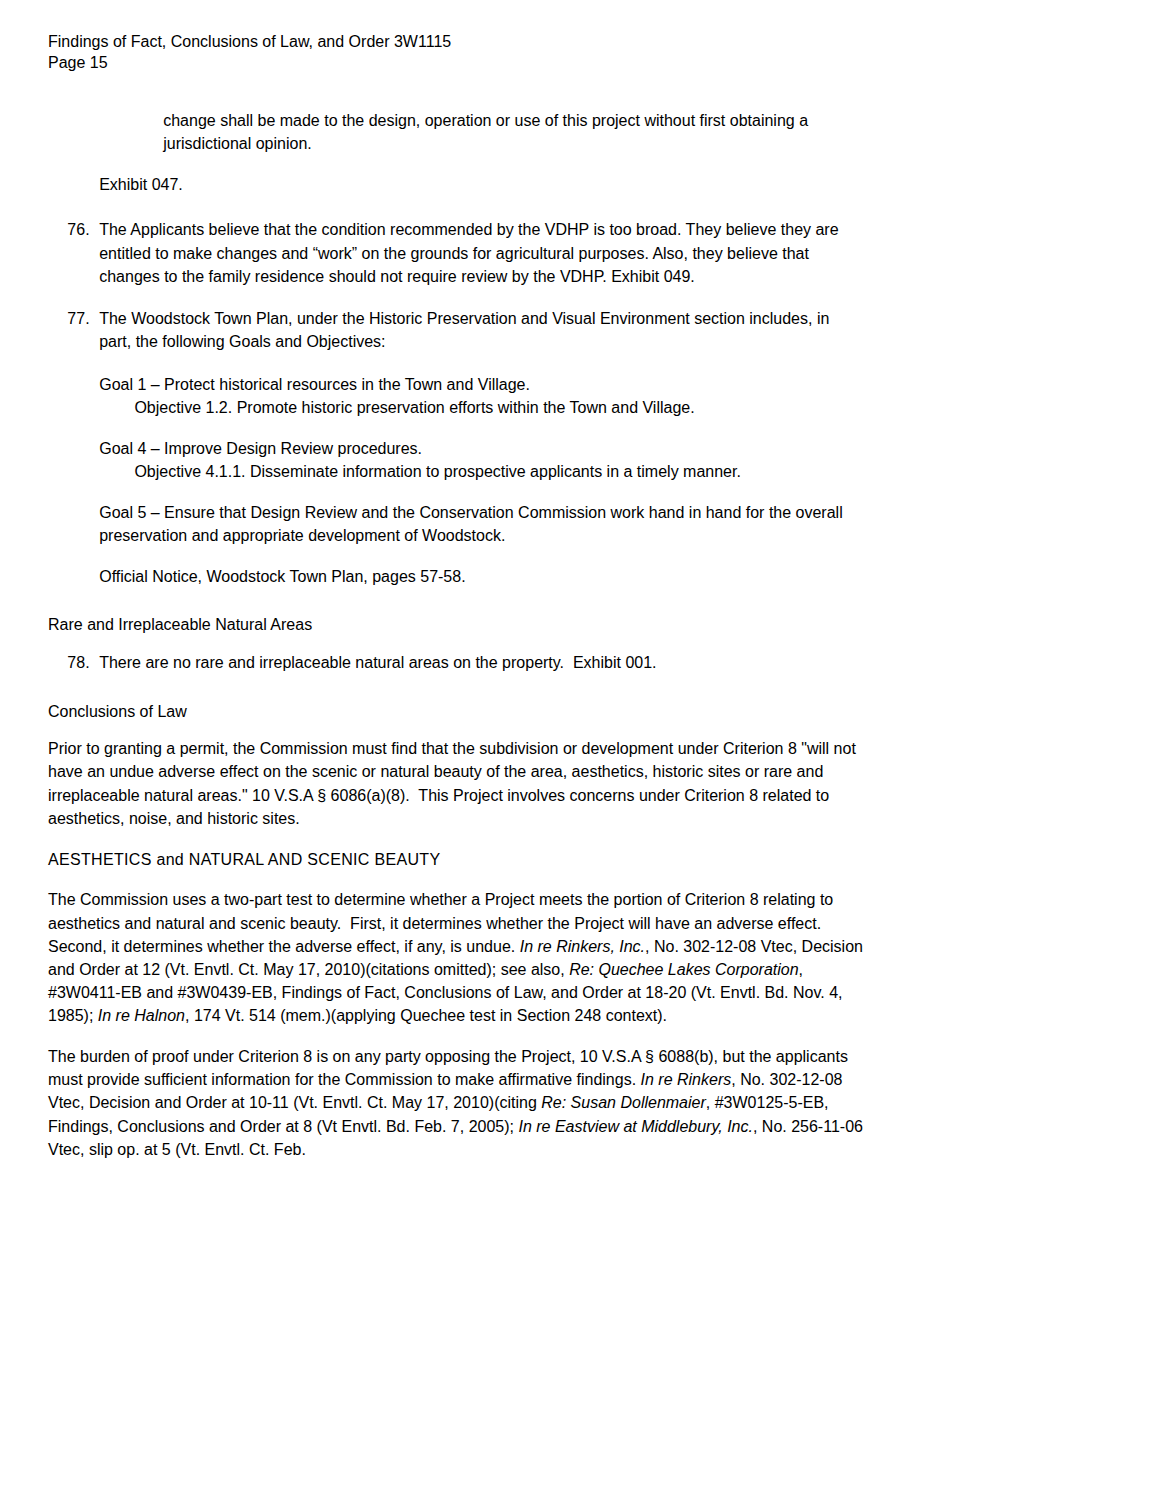Findings of Fact, Conclusions of Law, and Order 3W1115
Page 15
change shall be made to the design, operation or use of this project without first obtaining a jurisdictional opinion.
Exhibit 047.
76. The Applicants believe that the condition recommended by the VDHP is too broad. They believe they are entitled to make changes and “work” on the grounds for agricultural purposes. Also, they believe that changes to the family residence should not require review by the VDHP. Exhibit 049.
77. The Woodstock Town Plan, under the Historic Preservation and Visual Environment section includes, in part, the following Goals and Objectives:
Goal 1 – Protect historical resources in the Town and Village. Objective 1.2. Promote historic preservation efforts within the Town and Village.
Goal 4 – Improve Design Review procedures. Objective 4.1.1. Disseminate information to prospective applicants in a timely manner.
Goal 5 – Ensure that Design Review and the Conservation Commission work hand in hand for the overall preservation and appropriate development of Woodstock.
Official Notice, Woodstock Town Plan, pages 57-58.
Rare and Irreplaceable Natural Areas
78. There are no rare and irreplaceable natural areas on the property. Exhibit 001.
Conclusions of Law
Prior to granting a permit, the Commission must find that the subdivision or development under Criterion 8 "will not have an undue adverse effect on the scenic or natural beauty of the area, aesthetics, historic sites or rare and irreplaceable natural areas." 10 V.S.A § 6086(a)(8). This Project involves concerns under Criterion 8 related to aesthetics, noise, and historic sites.
AESTHETICS and NATURAL AND SCENIC BEAUTY
The Commission uses a two-part test to determine whether a Project meets the portion of Criterion 8 relating to aesthetics and natural and scenic beauty. First, it determines whether the Project will have an adverse effect. Second, it determines whether the adverse effect, if any, is undue. In re Rinkers, Inc., No. 302-12-08 Vtec, Decision and Order at 12 (Vt. Envtl. Ct. May 17, 2010)(citations omitted); see also, Re: Quechee Lakes Corporation, #3W0411-EB and #3W0439-EB, Findings of Fact, Conclusions of Law, and Order at 18-20 (Vt. Envtl. Bd. Nov. 4, 1985); In re Halnon, 174 Vt. 514 (mem.)(applying Quechee test in Section 248 context).
The burden of proof under Criterion 8 is on any party opposing the Project, 10 V.S.A § 6088(b), but the applicants must provide sufficient information for the Commission to make affirmative findings. In re Rinkers, No. 302-12-08 Vtec, Decision and Order at 10-11 (Vt. Envtl. Ct. May 17, 2010)(citing Re: Susan Dollenmaier, #3W0125-5-EB, Findings, Conclusions and Order at 8 (Vt Envtl. Bd. Feb. 7, 2005); In re Eastview at Middlebury, Inc., No. 256-11-06 Vtec, slip op. at 5 (Vt. Envtl. Ct. Feb.